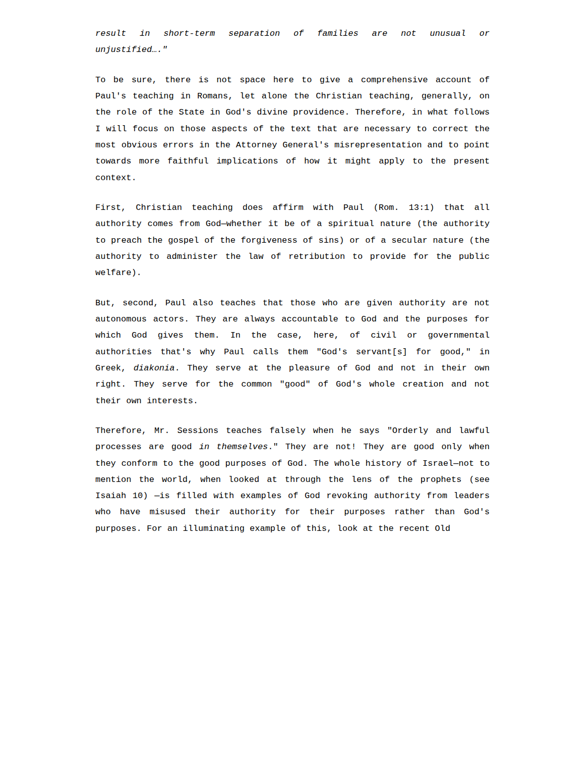result in short-term separation of families are not unusual or unjustified…."
To be sure, there is not space here to give a comprehensive account of Paul's teaching in Romans, let alone the Christian teaching, generally, on the role of the State in God's divine providence. Therefore, in what follows I will focus on those aspects of the text that are necessary to correct the most obvious errors in the Attorney General's misrepresentation and to point towards more faithful implications of how it might apply to the present context.
First, Christian teaching does affirm with Paul (Rom. 13:1) that all authority comes from God—whether it be of a spiritual nature (the authority to preach the gospel of the forgiveness of sins) or of a secular nature (the authority to administer the law of retribution to provide for the public welfare).
But, second, Paul also teaches that those who are given authority are not autonomous actors. They are always accountable to God and the purposes for which God gives them. In the case, here, of civil or governmental authorities that's why Paul calls them "God's servant[s] for good," in Greek, diakonia. They serve at the pleasure of God and not in their own right. They serve for the common "good" of God's whole creation and not their own interests.
Therefore, Mr. Sessions teaches falsely when he says "Orderly and lawful processes are good in themselves." They are not! They are good only when they conform to the good purposes of God. The whole history of Israel—not to mention the world, when looked at through the lens of the prophets (see Isaiah 10) —is filled with examples of God revoking authority from leaders who have misused their authority for their purposes rather than God's purposes. For an illuminating example of this, look at the recent Old